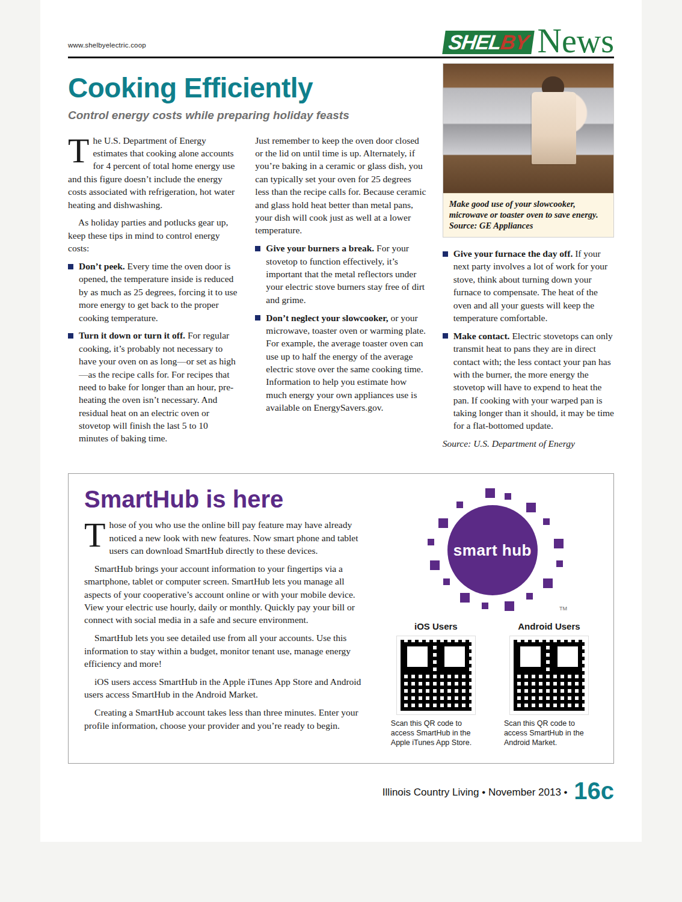www.shelbyelectric.coop
SHELBY News
Cooking Efficiently
Control energy costs while preparing holiday feasts
The U.S. Department of Energy estimates that cooking alone accounts for 4 percent of total home energy use and this figure doesn’t include the energy costs associated with refrigeration, hot water heating and dishwashing.
As holiday parties and potlucks gear up, keep these tips in mind to control energy costs:
Don’t peek. Every time the oven door is opened, the temperature inside is reduced by as much as 25 degrees, forcing it to use more energy to get back to the proper cooking temperature.
Turn it down or turn it off. For regular cooking, it’s probably not necessary to have your oven on as long—or set as high—as the recipe calls for. For recipes that need to bake for longer than an hour, pre-heating the oven isn’t necessary. And residual heat on an electric oven or stovetop will finish the last 5 to 10 minutes of baking time.
Just remember to keep the oven door closed or the lid on until time is up. Alternately, if you’re baking in a ceramic or glass dish, you can typically set your oven for 25 degrees less than the recipe calls for. Because ceramic and glass hold heat better than metal pans, your dish will cook just as well at a lower temperature.
Give your burners a break. For your stovetop to function effectively, it’s important that the metal reflectors under your electric stove burners stay free of dirt and grime.
Don’t neglect your slowcooker, or your microwave, toaster oven or warming plate. For example, the average toaster oven can use up to half the energy of the average electric stove over the same cooking time. Information to help you estimate how much energy your own appliances use is available on EnergySavers.gov.
Make good use of your slowcooker, microwave or toaster oven to save energy.
Source: GE Appliances
Give your furnace the day off. If your next party involves a lot of work for your stove, think about turning down your furnace to compensate. The heat of the oven and all your guests will keep the temperature comfortable.
Make contact. Electric stovetops can only transmit heat to pans they are in direct contact with; the less contact your pan has with the burner, the more energy the stovetop will have to expend to heat the pan. If cooking with your warped pan is taking longer than it should, it may be time for a flat-bottomed update.
Source: U.S. Department of Energy
SmartHub is here
Those of you who use the online bill pay feature may have already noticed a new look with new features. Now smart phone and tablet users can download SmartHub directly to these devices.
SmartHub brings your account information to your fingertips via a smartphone, tablet or computer screen. SmartHub lets you manage all aspects of your cooperative’s account online or with your mobile device. View your electric use hourly, daily or monthly. Quickly pay your bill or connect with social media in a safe and secure environment.
SmartHub lets you see detailed use from all your accounts. Use this information to stay within a budget, monitor tenant use, manage energy efficiency and more!
iOS users access SmartHub in the Apple iTunes App Store and Android users access SmartHub in the Android Market.
Creating a SmartHub account takes less than three minutes. Enter your profile information, choose your provider and you’re ready to begin.
smart hub
TM
iOS Users
Scan this QR code to access SmartHub in the Apple iTunes App Store.
Android Users
Scan this QR code to access SmartHub in the Android Market.
Illinois Country Living • November 2013 • 16c